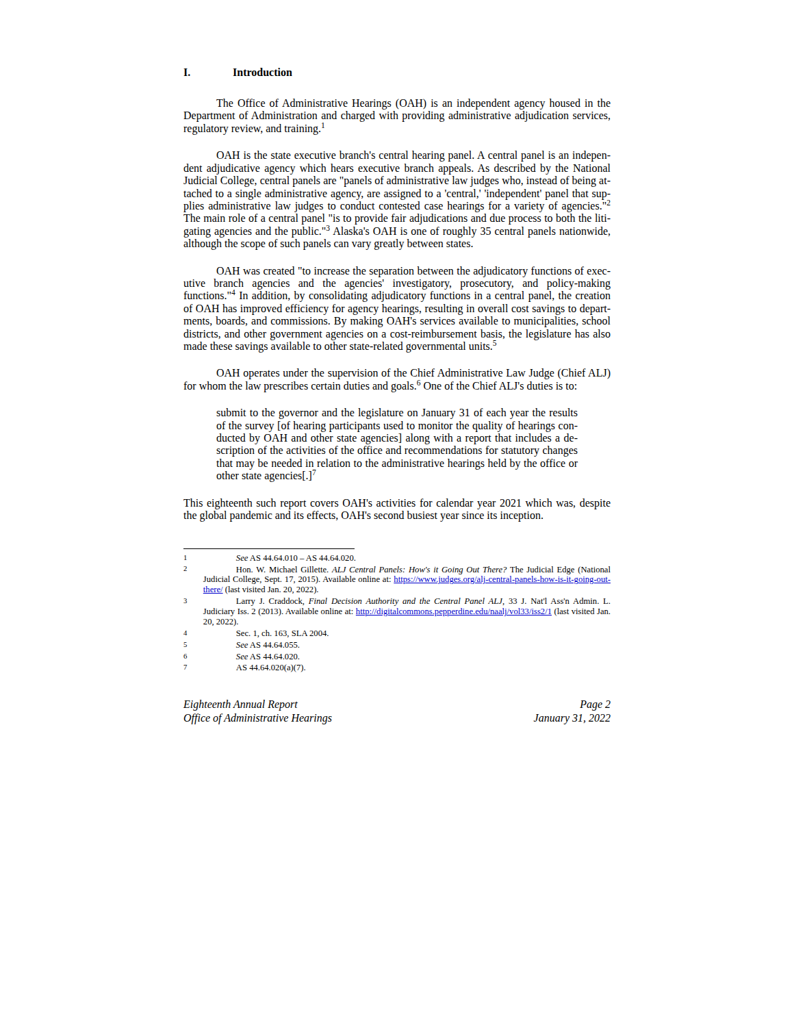I. Introduction
The Office of Administrative Hearings (OAH) is an independent agency housed in the Department of Administration and charged with providing administrative adjudication services, regulatory review, and training.1
OAH is the state executive branch's central hearing panel. A central panel is an independent adjudicative agency which hears executive branch appeals. As described by the National Judicial College, central panels are "panels of administrative law judges who, instead of being attached to a single administrative agency, are assigned to a 'central,' 'independent' panel that supplies administrative law judges to conduct contested case hearings for a variety of agencies."2 The main role of a central panel "is to provide fair adjudications and due process to both the litigating agencies and the public."3 Alaska's OAH is one of roughly 35 central panels nationwide, although the scope of such panels can vary greatly between states.
OAH was created "to increase the separation between the adjudicatory functions of executive branch agencies and the agencies' investigatory, prosecutory, and policy-making functions."4 In addition, by consolidating adjudicatory functions in a central panel, the creation of OAH has improved efficiency for agency hearings, resulting in overall cost savings to departments, boards, and commissions. By making OAH's services available to municipalities, school districts, and other government agencies on a cost-reimbursement basis, the legislature has also made these savings available to other state-related governmental units.5
OAH operates under the supervision of the Chief Administrative Law Judge (Chief ALJ) for whom the law prescribes certain duties and goals.6 One of the Chief ALJ's duties is to:
submit to the governor and the legislature on January 31 of each year the results of the survey [of hearing participants used to monitor the quality of hearings conducted by OAH and other state agencies] along with a report that includes a description of the activities of the office and recommendations for statutory changes that may be needed in relation to the administrative hearings held by the office or other state agencies[.]7
This eighteenth such report covers OAH's activities for calendar year 2021 which was, despite the global pandemic and its effects, OAH's second busiest year since its inception.
1
See AS 44.64.010 – AS 44.64.020.
2
Hon. W. Michael Gillette. ALJ Central Panels: How's it Going Out There? The Judicial Edge (National Judicial College, Sept. 17, 2015). Available online at: https://www.judges.org/alj-central-panels-how-is-it-going-out-there/ (last visited Jan. 20, 2022).
3
Larry J. Craddock, Final Decision Authority and the Central Panel ALJ, 33 J. Nat'l Ass'n Admin. L. Judiciary Iss. 2 (2013). Available online at: http://digitalcommons.pepperdine.edu/naalj/vol33/iss2/1 (last visited Jan. 20, 2022).
4
Sec. 1, ch. 163, SLA 2004.
5
See AS 44.64.055.
6
See AS 44.64.020.
7
AS 44.64.020(a)(7).
Eighteenth Annual Report
Office of Administrative Hearings
Page 2
January 31, 2022